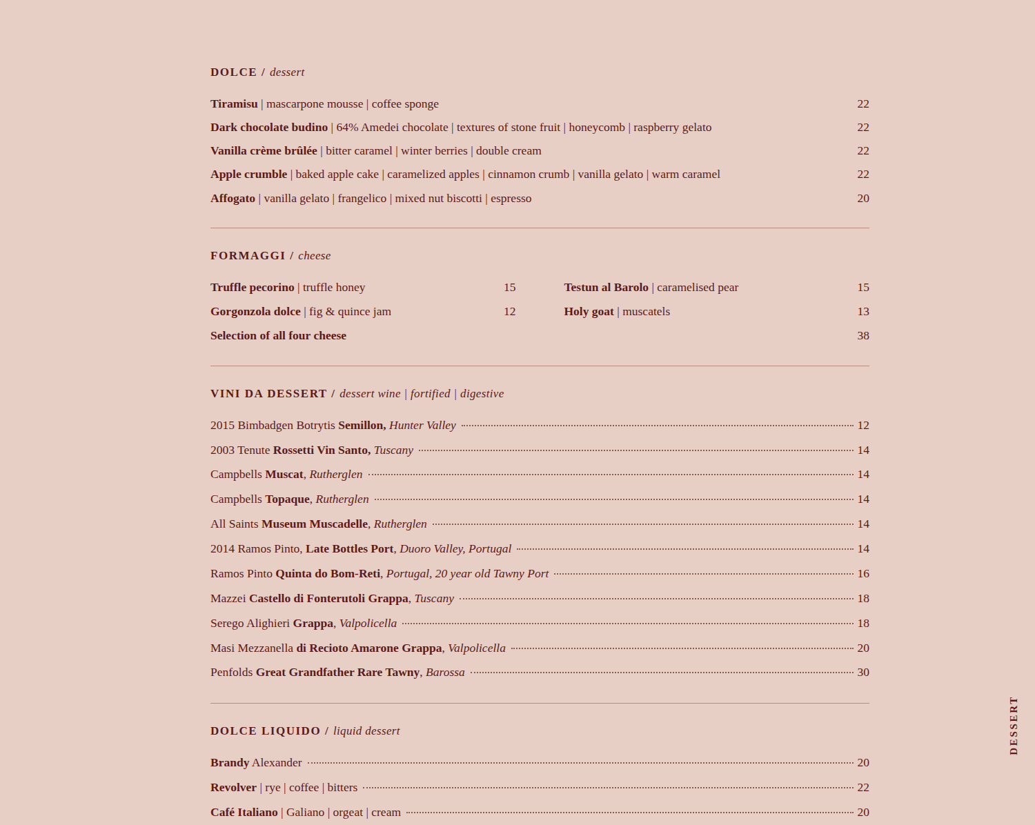DOLCE / dessert
Tiramisu | mascarpone mousse | coffee sponge 22
Dark chocolate budino | 64% Amedei chocolate | textures of stone fruit | honeycomb | raspberry gelato 22
Vanilla crème brûlée | bitter caramel | winter berries | double cream 22
Apple crumble | baked apple cake | caramelized apples | cinnamon crumb | vanilla gelato | warm caramel 22
Affogato | vanilla gelato | frangelico | mixed nut biscotti | espresso 20
FORMAGGI / cheese
Truffle pecorino | truffle honey 15
Testun al Barolo | caramelised pear 15
Gorgonzola dolce | fig & quince jam 12
Holy goat | muscatels 13
Selection of all four cheese 38
VINI DA DESSERT / dessert wine | fortified | digestive
2015 Bimbadgen Botrytis Semillon, Hunter Valley 12
2003 Tenute Rossetti Vin Santo, Tuscany 14
Campbells Muscat, Rutherglen 14
Campbells Topaque, Rutherglen 14
All Saints Museum Muscadelle, Rutherglen 14
2014 Ramos Pinto, Late Bottles Port, Duoro Valley, Portugal 14
Ramos Pinto Quinta do Bom-Reti, Portugal, 20 year old Tawny Port 16
Mazzei Castello di Fonterutoli Grappa, Tuscany 18
Serego Alighieri Grappa, Valpolicella 18
Masi Mezzanella di Recioto Amarone Grappa, Valpolicella 20
Penfolds Great Grandfather Rare Tawny, Barossa 30
DOLCE LIQUIDO / liquid dessert
Brandy Alexander 20
Revolver | rye | coffee | bitters 22
Café Italiano | Galiano | orgeat | cream 20
DESSERT